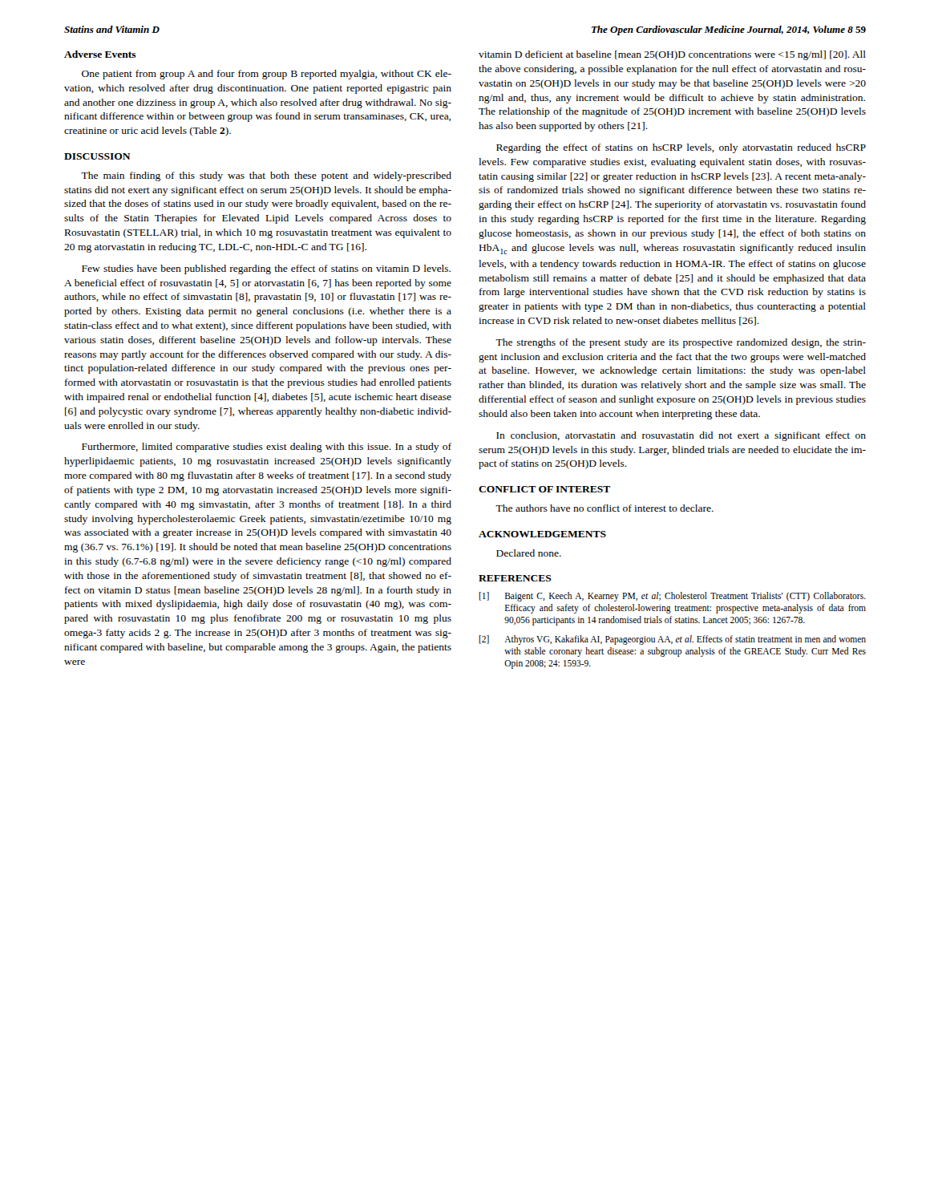Statins and Vitamin D
The Open Cardiovascular Medicine Journal, 2014, Volume 8 59
Adverse Events
One patient from group A and four from group B reported myalgia, without CK elevation, which resolved after drug discontinuation. One patient reported epigastric pain and another one dizziness in group A, which also resolved after drug withdrawal. No significant difference within or between group was found in serum transaminases, CK, urea, creatinine or uric acid levels (Table 2).
DISCUSSION
The main finding of this study was that both these potent and widely-prescribed statins did not exert any significant effect on serum 25(OH)D levels. It should be emphasized that the doses of statins used in our study were broadly equivalent, based on the results of the Statin Therapies for Elevated Lipid Levels compared Across doses to Rosuvastatin (STELLAR) trial, in which 10 mg rosuvastatin treatment was equivalent to 20 mg atorvastatin in reducing TC, LDL-C, non-HDL-C and TG [16].
Few studies have been published regarding the effect of statins on vitamin D levels. A beneficial effect of rosuvastatin [4, 5] or atorvastatin [6, 7] has been reported by some authors, while no effect of simvastatin [8], pravastatin [9, 10] or fluvastatin [17] was reported by others. Existing data permit no general conclusions (i.e. whether there is a statin-class effect and to what extent), since different populations have been studied, with various statin doses, different baseline 25(OH)D levels and follow-up intervals. These reasons may partly account for the differences observed compared with our study. A distinct population-related difference in our study compared with the previous ones performed with atorvastatin or rosuvastatin is that the previous studies had enrolled patients with impaired renal or endothelial function [4], diabetes [5], acute ischemic heart disease [6] and polycystic ovary syndrome [7], whereas apparently healthy non-diabetic individuals were enrolled in our study.
Furthermore, limited comparative studies exist dealing with this issue. In a study of hyperlipidaemic patients, 10 mg rosuvastatin increased 25(OH)D levels significantly more compared with 80 mg fluvastatin after 8 weeks of treatment [17]. In a second study of patients with type 2 DM, 10 mg atorvastatin increased 25(OH)D levels more significantly compared with 40 mg simvastatin, after 3 months of treatment [18]. In a third study involving hypercholesterolaemic Greek patients, simvastatin/ezetimibe 10/10 mg was associated with a greater increase in 25(OH)D levels compared with simvastatin 40 mg (36.7 vs. 76.1%) [19]. It should be noted that mean baseline 25(OH)D concentrations in this study (6.7-6.8 ng/ml) were in the severe deficiency range (<10 ng/ml) compared with those in the aforementioned study of simvastatin treatment [8], that showed no effect on vitamin D status [mean baseline 25(OH)D levels 28 ng/ml]. In a fourth study in patients with mixed dyslipidaemia, high daily dose of rosuvastatin (40 mg), was compared with rosuvastatin 10 mg plus fenofibrate 200 mg or rosuvastatin 10 mg plus omega-3 fatty acids 2 g. The increase in 25(OH)D after 3 months of treatment was significant compared with baseline, but comparable among the 3 groups. Again, the patients were
vitamin D deficient at baseline [mean 25(OH)D concentrations were <15 ng/ml] [20]. All the above considering, a possible explanation for the null effect of atorvastatin and rosuvastatin on 25(OH)D levels in our study may be that baseline 25(OH)D levels were >20 ng/ml and, thus, any increment would be difficult to achieve by statin administration. The relationship of the magnitude of 25(OH)D increment with baseline 25(OH)D levels has also been supported by others [21].
Regarding the effect of statins on hsCRP levels, only atorvastatin reduced hsCRP levels. Few comparative studies exist, evaluating equivalent statin doses, with rosuvastatin causing similar [22] or greater reduction in hsCRP levels [23]. A recent meta-analysis of randomized trials showed no significant difference between these two statins regarding their effect on hsCRP [24]. The superiority of atorvastatin vs. rosuvastatin found in this study regarding hsCRP is reported for the first time in the literature. Regarding glucose homeostasis, as shown in our previous study [14], the effect of both statins on HbA1c and glucose levels was null, whereas rosuvastatin significantly reduced insulin levels, with a tendency towards reduction in HOMA-IR. The effect of statins on glucose metabolism still remains a matter of debate [25] and it should be emphasized that data from large interventional studies have shown that the CVD risk reduction by statins is greater in patients with type 2 DM than in non-diabetics, thus counteracting a potential increase in CVD risk related to new-onset diabetes mellitus [26].
The strengths of the present study are its prospective randomized design, the stringent inclusion and exclusion criteria and the fact that the two groups were well-matched at baseline. However, we acknowledge certain limitations: the study was open-label rather than blinded, its duration was relatively short and the sample size was small. The differential effect of season and sunlight exposure on 25(OH)D levels in previous studies should also been taken into account when interpreting these data.
In conclusion, atorvastatin and rosuvastatin did not exert a significant effect on serum 25(OH)D levels in this study. Larger, blinded trials are needed to elucidate the impact of statins on 25(OH)D levels.
CONFLICT OF INTEREST
The authors have no conflict of interest to declare.
ACKNOWLEDGEMENTS
Declared none.
REFERENCES
[1]
Baigent C, Keech A, Kearney PM, et al; Cholesterol Treatment Trialists' (CTT) Collaborators. Efficacy and safety of cholesterol-lowering treatment: prospective meta-analysis of data from 90,056 participants in 14 randomised trials of statins. Lancet 2005; 366: 1267-78.
[2]
Athyros VG, Kakafika AI, Papageorgiou AA, et al. Effects of statin treatment in men and women with stable coronary heart disease: a subgroup analysis of the GREACE Study. Curr Med Res Opin 2008; 24: 1593-9.